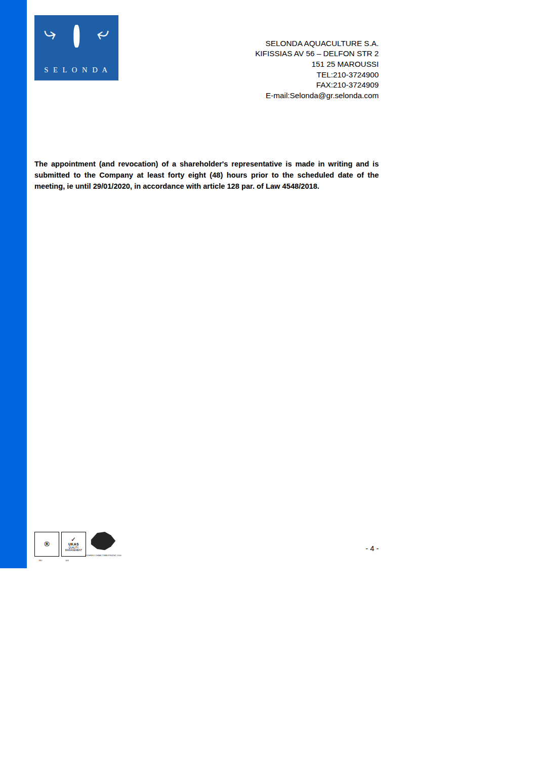⤷
⤷
S E L O N D A
SELONDA AQUACULTURE S.A.
KIFISSIAS AV 56 – DELFON STR 2
151 25 MAROUSSI
TEL:210-3724900
FAX:210-3724909
E-mail:Selonda@gr.selonda.com
The appointment (and revocation) of a shareholder's representative is made in writing and is submitted to the Company at least forty eight (48) hours prior to the scheduled date of the meeting, ie until 29/01/2020, in accordance with article 128 par. of Law 4548/2018.
® ISO
✓ UKAS QUALITY
MANAGEMENT 001
ΕΛΛΗΝΙΚΟ ΣΗΜΑ ΣΥΜΜΟΡΦΩΣΗΣ 2000
- 4 -